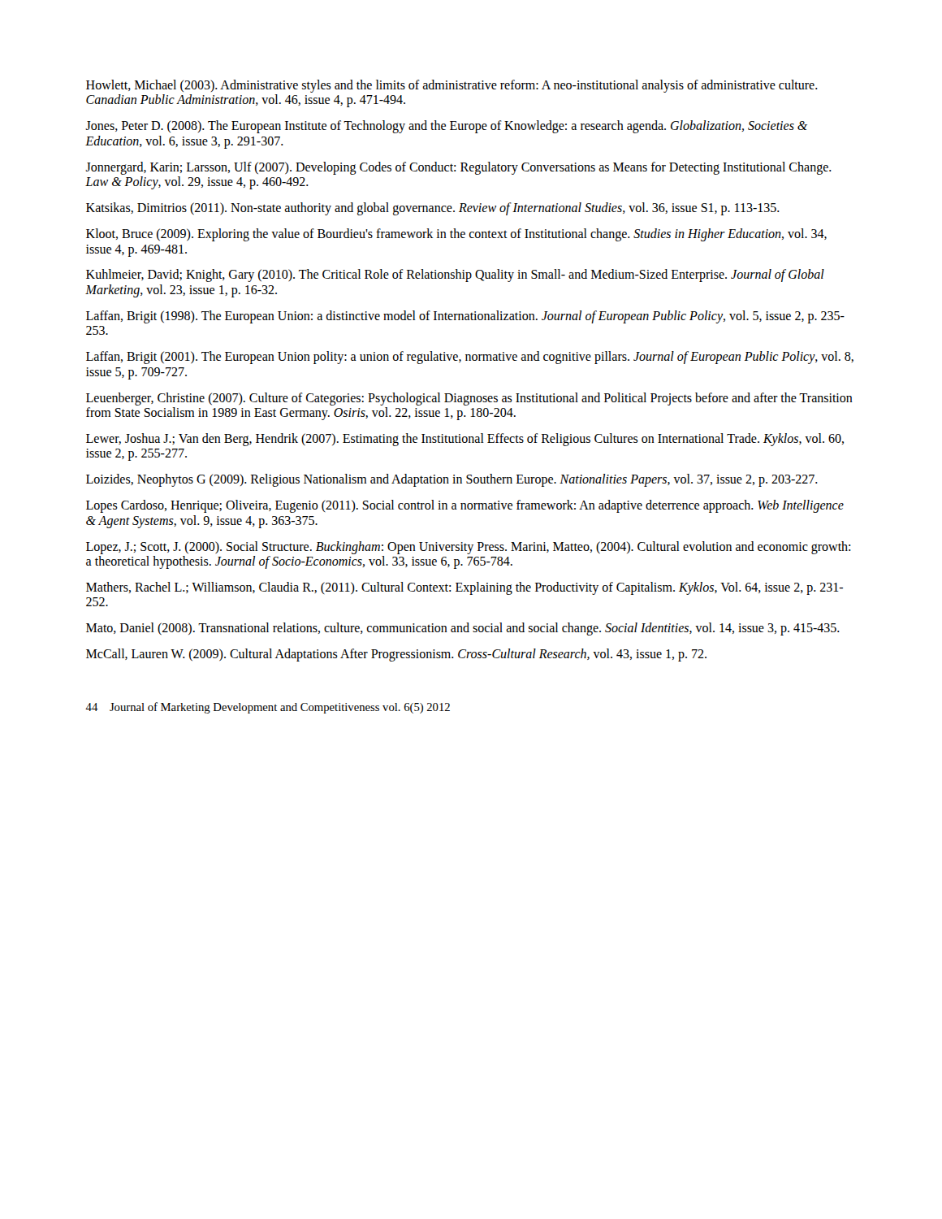Howlett, Michael (2003). Administrative styles and the limits of administrative reform: A neo-institutional analysis of administrative culture. Canadian Public Administration, vol. 46, issue 4, p. 471-494.
Jones, Peter D. (2008). The European Institute of Technology and the Europe of Knowledge: a research agenda. Globalization, Societies & Education, vol. 6, issue 3, p. 291-307.
Jonnergard, Karin; Larsson, Ulf (2007). Developing Codes of Conduct: Regulatory Conversations as Means for Detecting Institutional Change. Law & Policy, vol. 29, issue 4, p. 460-492.
Katsikas, Dimitrios (2011). Non-state authority and global governance. Review of International Studies, vol. 36, issue S1, p. 113-135.
Kloot, Bruce (2009). Exploring the value of Bourdieu's framework in the context of Institutional change. Studies in Higher Education, vol. 34, issue 4, p. 469-481.
Kuhlmeier, David; Knight, Gary (2010). The Critical Role of Relationship Quality in Small- and Medium-Sized Enterprise. Journal of Global Marketing, vol. 23, issue 1, p. 16-32.
Laffan, Brigit (1998). The European Union: a distinctive model of Internationalization. Journal of European Public Policy, vol. 5, issue 2, p. 235-253.
Laffan, Brigit (2001). The European Union polity: a union of regulative, normative and cognitive pillars. Journal of European Public Policy, vol. 8, issue 5, p. 709-727.
Leuenberger, Christine (2007). Culture of Categories: Psychological Diagnoses as Institutional and Political Projects before and after the Transition from State Socialism in 1989 in East Germany. Osiris, vol. 22, issue 1, p. 180-204.
Lewer, Joshua J.; Van den Berg, Hendrik (2007). Estimating the Institutional Effects of Religious Cultures on International Trade. Kyklos, vol. 60, issue 2, p. 255-277.
Loizides, Neophytos G (2009). Religious Nationalism and Adaptation in Southern Europe. Nationalities Papers, vol. 37, issue 2, p. 203-227.
Lopes Cardoso, Henrique; Oliveira, Eugenio (2011). Social control in a normative framework: An adaptive deterrence approach. Web Intelligence & Agent Systems, vol. 9, issue 4, p. 363-375.
Lopez, J.; Scott, J. (2000). Social Structure. Buckingham: Open University Press. Marini, Matteo, (2004). Cultural evolution and economic growth: a theoretical hypothesis. Journal of Socio-Economics, vol. 33, issue 6, p. 765-784.
Mathers, Rachel L.; Williamson, Claudia R., (2011). Cultural Context: Explaining the Productivity of Capitalism. Kyklos, Vol. 64, issue 2, p. 231-252.
Mato, Daniel (2008). Transnational relations, culture, communication and social and social change. Social Identities, vol. 14, issue 3, p. 415-435.
McCall, Lauren W. (2009). Cultural Adaptations After Progressionism. Cross-Cultural Research, vol. 43, issue 1, p. 72.
44 Journal of Marketing Development and Competitiveness vol. 6(5) 2012